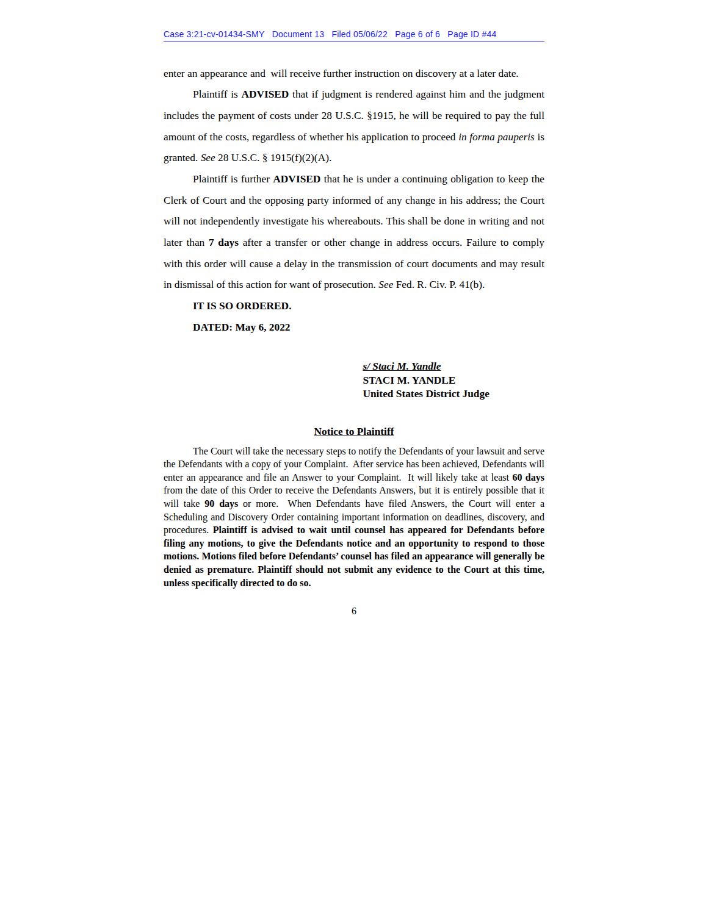Case 3:21-cv-01434-SMY Document 13 Filed 05/06/22 Page 6 of 6 Page ID #44
enter an appearance and will receive further instruction on discovery at a later date.
Plaintiff is ADVISED that if judgment is rendered against him and the judgment includes the payment of costs under 28 U.S.C. §1915, he will be required to pay the full amount of the costs, regardless of whether his application to proceed in forma pauperis is granted. See 28 U.S.C. § 1915(f)(2)(A).
Plaintiff is further ADVISED that he is under a continuing obligation to keep the Clerk of Court and the opposing party informed of any change in his address; the Court will not independently investigate his whereabouts. This shall be done in writing and not later than 7 days after a transfer or other change in address occurs. Failure to comply with this order will cause a delay in the transmission of court documents and may result in dismissal of this action for want of prosecution. See Fed. R. Civ. P. 41(b).
IT IS SO ORDERED.
DATED: May 6, 2022
s/ Staci M. Yandle
STACI M. YANDLE
United States District Judge
Notice to Plaintiff
The Court will take the necessary steps to notify the Defendants of your lawsuit and serve the Defendants with a copy of your Complaint. After service has been achieved, Defendants will enter an appearance and file an Answer to your Complaint. It will likely take at least 60 days from the date of this Order to receive the Defendants Answers, but it is entirely possible that it will take 90 days or more. When Defendants have filed Answers, the Court will enter a Scheduling and Discovery Order containing important information on deadlines, discovery, and procedures. Plaintiff is advised to wait until counsel has appeared for Defendants before filing any motions, to give the Defendants notice and an opportunity to respond to those motions. Motions filed before Defendants’ counsel has filed an appearance will generally be denied as premature. Plaintiff should not submit any evidence to the Court at this time, unless specifically directed to do so.
6